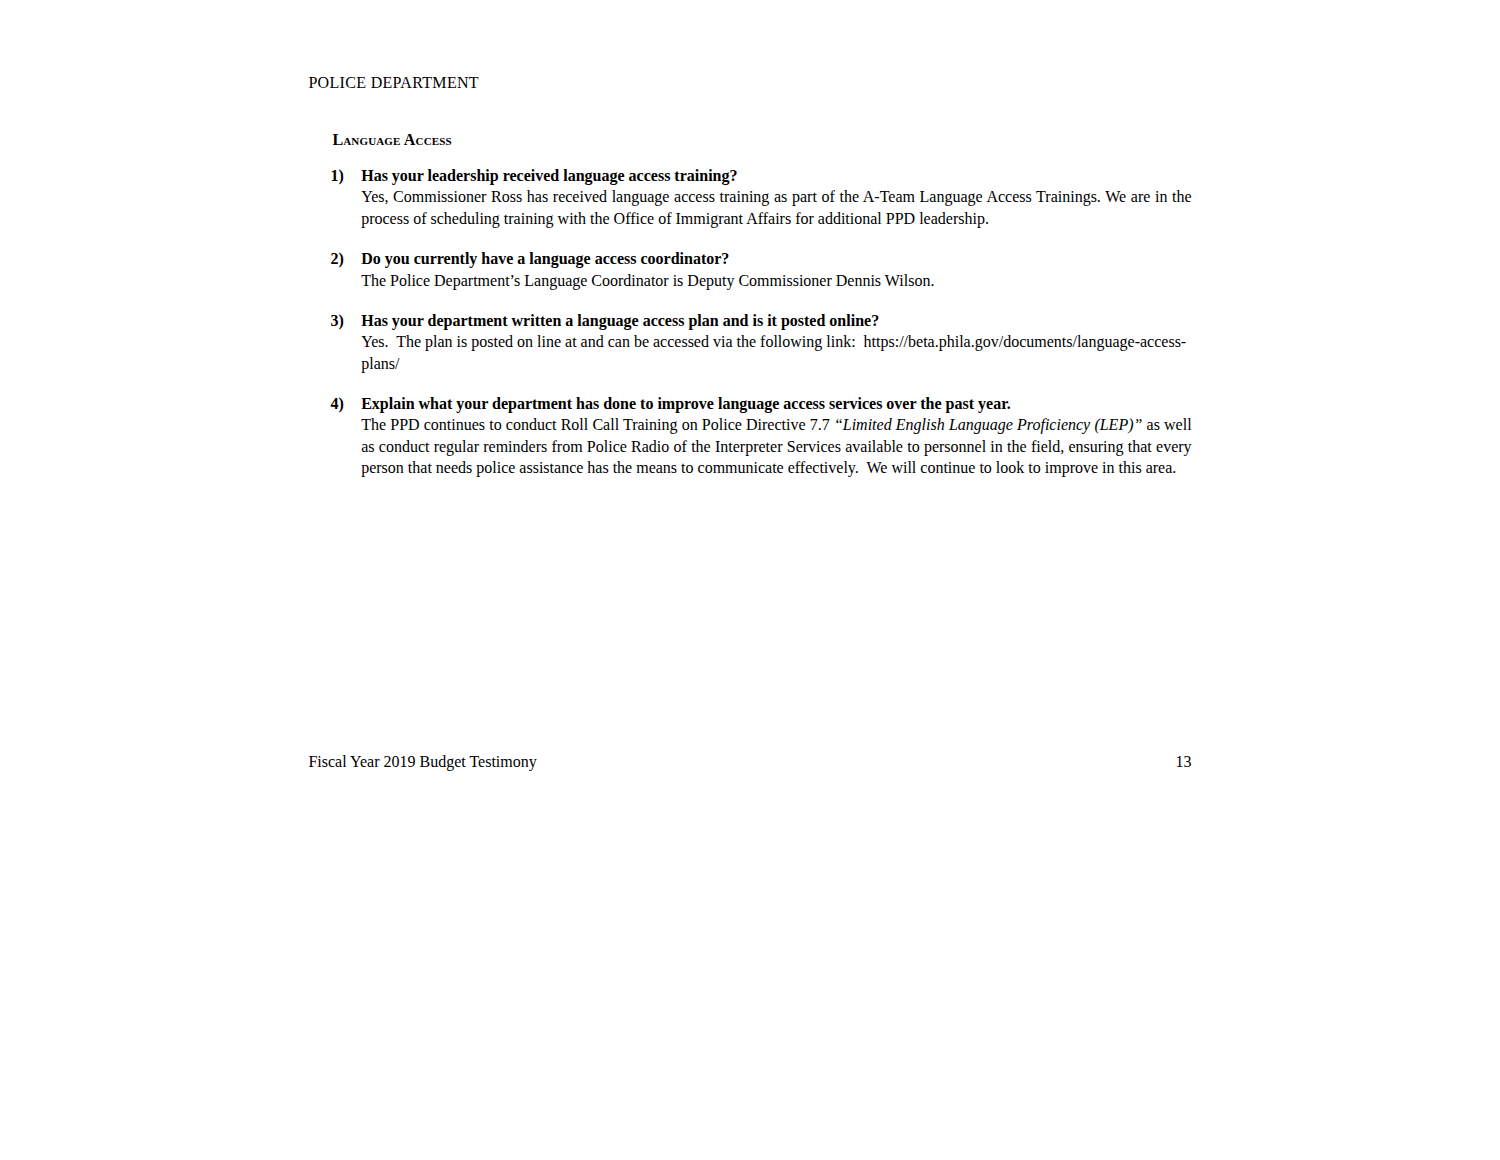POLICE DEPARTMENT
Language Access
1)
Has your leadership received language access training?
Yes, Commissioner Ross has received language access training as part of the A-Team Language Access Trainings. We are in the process of scheduling training with the Office of Immigrant Affairs for additional PPD leadership.
2)
Do you currently have a language access coordinator?
The Police Department’s Language Coordinator is Deputy Commissioner Dennis Wilson.
3)
Has your department written a language access plan and is it posted online?
Yes. The plan is posted on line at and can be accessed via the following link: https://beta.phila.gov/documents/language-access-plans/
4)
Explain what your department has done to improve language access services over the past year.
The PPD continues to conduct Roll Call Training on Police Directive 7.7 “Limited English Language Proficiency (LEP)” as well as conduct regular reminders from Police Radio of the Interpreter Services available to personnel in the field, ensuring that every person that needs police assistance has the means to communicate effectively. We will continue to look to improve in this area.
Fiscal Year 2019 Budget Testimony 13